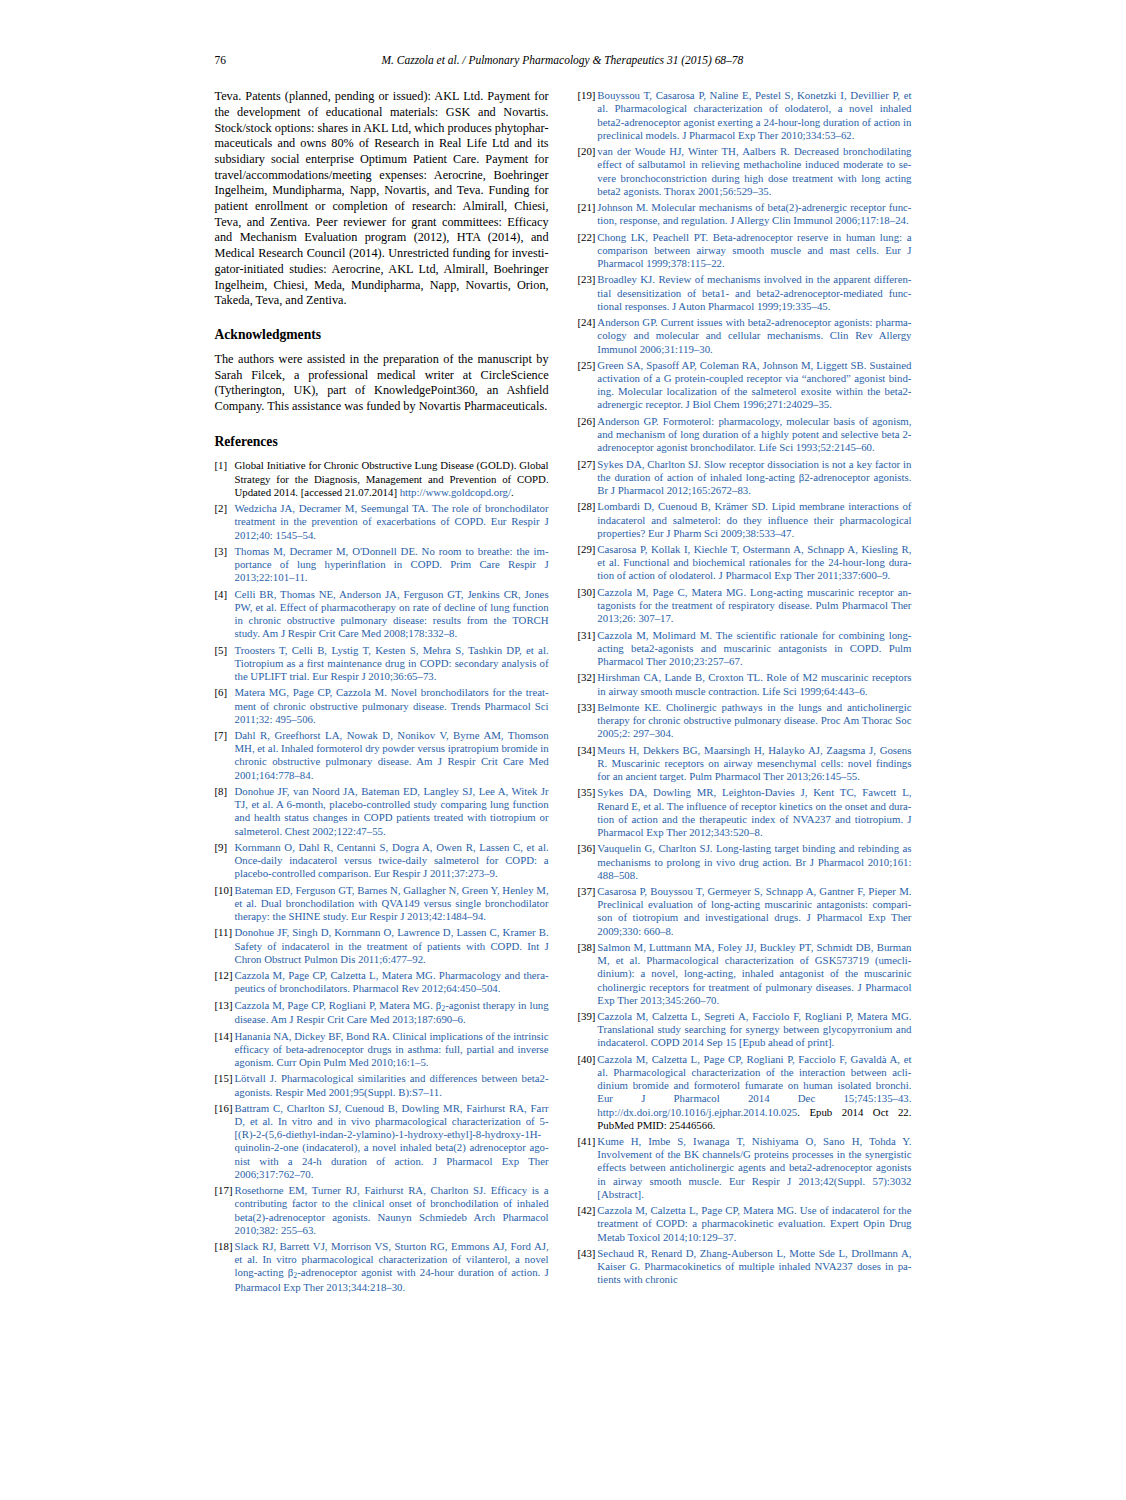76 M. Cazzola et al. / Pulmonary Pharmacology & Therapeutics 31 (2015) 68–78
Teva. Patents (planned, pending or issued): AKL Ltd. Payment for the development of educational materials: GSK and Novartis. Stock/stock options: shares in AKL Ltd, which produces phytopharmaceuticals and owns 80% of Research in Real Life Ltd and its subsidiary social enterprise Optimum Patient Care. Payment for travel/accommodations/meeting expenses: Aerocrine, Boehringer Ingelheim, Mundipharma, Napp, Novartis, and Teva. Funding for patient enrollment or completion of research: Almirall, Chiesi, Teva, and Zentiva. Peer reviewer for grant committees: Efficacy and Mechanism Evaluation program (2012), HTA (2014), and Medical Research Council (2014). Unrestricted funding for investigator-initiated studies: Aerocrine, AKL Ltd, Almirall, Boehringer Ingelheim, Chiesi, Meda, Mundipharma, Napp, Novartis, Orion, Takeda, Teva, and Zentiva.
Acknowledgments
The authors were assisted in the preparation of the manuscript by Sarah Filcek, a professional medical writer at CircleScience (Tytherington, UK), part of KnowledgePoint360, an Ashfield Company. This assistance was funded by Novartis Pharmaceuticals.
References
[1] Global Initiative for Chronic Obstructive Lung Disease (GOLD). Global Strategy for the Diagnosis, Management and Prevention of COPD. Updated 2014. [accessed 21.07.2014] http://www.goldcopd.org/.
[2] Wedzicha JA, Decramer M, Seemungal TA. The role of bronchodilator treatment in the prevention of exacerbations of COPD. Eur Respir J 2012;40: 1545–54.
[3] Thomas M, Decramer M, O'Donnell DE. No room to breathe: the importance of lung hyperinflation in COPD. Prim Care Respir J 2013;22:101–11.
[4] Celli BR, Thomas NE, Anderson JA, Ferguson GT, Jenkins CR, Jones PW, et al. Effect of pharmacotherapy on rate of decline of lung function in chronic obstructive pulmonary disease: results from the TORCH study. Am J Respir Crit Care Med 2008;178:332–8.
[5] Troosters T, Celli B, Lystig T, Kesten S, Mehra S, Tashkin DP, et al. Tiotropium as a first maintenance drug in COPD: secondary analysis of the UPLIFT trial. Eur Respir J 2010;36:65–73.
[6] Matera MG, Page CP, Cazzola M. Novel bronchodilators for the treatment of chronic obstructive pulmonary disease. Trends Pharmacol Sci 2011;32: 495–506.
[7] Dahl R, Greefhorst LA, Nowak D, Nonikov V, Byrne AM, Thomson MH, et al. Inhaled formoterol dry powder versus ipratropium bromide in chronic obstructive pulmonary disease. Am J Respir Crit Care Med 2001;164:778–84.
[8] Donohue JF, van Noord JA, Bateman ED, Langley SJ, Lee A, Witek Jr TJ, et al. A 6-month, placebo-controlled study comparing lung function and health status changes in COPD patients treated with tiotropium or salmeterol. Chest 2002;122:47–55.
[9] Kornmann O, Dahl R, Centanni S, Dogra A, Owen R, Lassen C, et al. Once-daily indacaterol versus twice-daily salmeterol for COPD: a placebo-controlled comparison. Eur Respir J 2011;37:273–9.
[10] Bateman ED, Ferguson GT, Barnes N, Gallagher N, Green Y, Henley M, et al. Dual bronchodilation with QVA149 versus single bronchodilator therapy: the SHINE study. Eur Respir J 2013;42:1484–94.
[11] Donohue JF, Singh D, Kornmann O, Lawrence D, Lassen C, Kramer B. Safety of indacaterol in the treatment of patients with COPD. Int J Chron Obstruct Pulmon Dis 2011;6:477–92.
[12] Cazzola M, Page CP, Calzetta L, Matera MG. Pharmacology and therapeutics of bronchodilators. Pharmacol Rev 2012;64:450–504.
[13] Cazzola M, Page CP, Rogliani P, Matera MG. β2-agonist therapy in lung disease. Am J Respir Crit Care Med 2013;187:690–6.
[14] Hanania NA, Dickey BF, Bond RA. Clinical implications of the intrinsic efficacy of beta-adrenoceptor drugs in asthma: full, partial and inverse agonism. Curr Opin Pulm Med 2010;16:1–5.
[15] Lötvall J. Pharmacological similarities and differences between beta2-agonists. Respir Med 2001;95(Suppl. B):S7–11.
[16] Battram C, Charlton SJ, Cuenoud B, Dowling MR, Fairhurst RA, Farr D, et al. In vitro and in vivo pharmacological characterization of 5-[(R)-2-(5,6-diethyl-indan-2-ylamino)-1-hydroxy-ethyl]-8-hydroxy-1H-quinolin-2-one (indacaterol), a novel inhaled beta(2) adrenoceptor agonist with a 24-h duration of action. J Pharmacol Exp Ther 2006;317:762–70.
[17] Rosethorne EM, Turner RJ, Fairhurst RA, Charlton SJ. Efficacy is a contributing factor to the clinical onset of bronchodilation of inhaled beta(2)-adrenoceptor agonists. Naunyn Schmiedeb Arch Pharmacol 2010;382: 255–63.
[18] Slack RJ, Barrett VJ, Morrison VS, Sturton RG, Emmons AJ, Ford AJ, et al. In vitro pharmacological characterization of vilanterol, a novel long-acting β2-adrenoceptor agonist with 24-hour duration of action. J Pharmacol Exp Ther 2013;344:218–30.
[19] Bouyssou T, Casarosa P, Naline E, Pestel S, Konetzki I, Devillier P, et al. Pharmacological characterization of olodaterol, a novel inhaled beta2-adrenoceptor agonist exerting a 24-hour-long duration of action in preclinical models. J Pharmacol Exp Ther 2010;334:53–62.
[20] van der Woude HJ, Winter TH, Aalbers R. Decreased bronchodilating effect of salbutamol in relieving methacholine induced moderate to severe bronchoconstriction during high dose treatment with long acting beta2 agonists. Thorax 2001;56:529–35.
[21] Johnson M. Molecular mechanisms of beta(2)-adrenergic receptor function, response, and regulation. J Allergy Clin Immunol 2006;117:18–24.
[22] Chong LK, Peachell PT. Beta-adrenoceptor reserve in human lung: a comparison between airway smooth muscle and mast cells. Eur J Pharmacol 1999;378:115–22.
[23] Broadley KJ. Review of mechanisms involved in the apparent differential desensitization of beta1- and beta2-adrenoceptor-mediated functional responses. J Auton Pharmacol 1999;19:335–45.
[24] Anderson GP. Current issues with beta2-adrenoceptor agonists: pharmacology and molecular and cellular mechanisms. Clin Rev Allergy Immunol 2006;31:119–30.
[25] Green SA, Spasoff AP, Coleman RA, Johnson M, Liggett SB. Sustained activation of a G protein-coupled receptor via “anchored” agonist binding. Molecular localization of the salmeterol exosite within the beta2-adrenergic receptor. J Biol Chem 1996;271:24029–35.
[26] Anderson GP. Formoterol: pharmacology, molecular basis of agonism, and mechanism of long duration of a highly potent and selective beta 2-adrenoceptor agonist bronchodilator. Life Sci 1993;52:2145–60.
[27] Sykes DA, Charlton SJ. Slow receptor dissociation is not a key factor in the duration of action of inhaled long-acting β2-adrenoceptor agonists. Br J Pharmacol 2012;165:2672–83.
[28] Lombardi D, Cuenoud B, Krämer SD. Lipid membrane interactions of indacaterol and salmeterol: do they influence their pharmacological properties? Eur J Pharm Sci 2009;38:533–47.
[29] Casarosa P, Kollak I, Kiechle T, Ostermann A, Schnapp A, Kiesling R, et al. Functional and biochemical rationales for the 24-hour-long duration of action of olodaterol. J Pharmacol Exp Ther 2011;337:600–9.
[30] Cazzola M, Page C, Matera MG. Long-acting muscarinic receptor antagonists for the treatment of respiratory disease. Pulm Pharmacol Ther 2013;26: 307–17.
[31] Cazzola M, Molimard M. The scientific rationale for combining long-acting beta2-agonists and muscarinic antagonists in COPD. Pulm Pharmacol Ther 2010;23:257–67.
[32] Hirshman CA, Lande B, Croxton TL. Role of M2 muscarinic receptors in airway smooth muscle contraction. Life Sci 1999;64:443–6.
[33] Belmonte KE. Cholinergic pathways in the lungs and anticholinergic therapy for chronic obstructive pulmonary disease. Proc Am Thorac Soc 2005;2: 297–304.
[34] Meurs H, Dekkers BG, Maarsingh H, Halayko AJ, Zaagsma J, Gosens R. Muscarinic receptors on airway mesenchymal cells: novel findings for an ancient target. Pulm Pharmacol Ther 2013;26:145–55.
[35] Sykes DA, Dowling MR, Leighton-Davies J, Kent TC, Fawcett L, Renard E, et al. The influence of receptor kinetics on the onset and duration of action and the therapeutic index of NVA237 and tiotropium. J Pharmacol Exp Ther 2012;343:520–8.
[36] Vauquelin G, Charlton SJ. Long-lasting target binding and rebinding as mechanisms to prolong in vivo drug action. Br J Pharmacol 2010;161: 488–508.
[37] Casarosa P, Bouyssou T, Germeyer S, Schnapp A, Gantner F, Pieper M. Preclinical evaluation of long-acting muscarinic antagonists: comparison of tiotropium and investigational drugs. J Pharmacol Exp Ther 2009;330: 660–8.
[38] Salmon M, Luttmann MA, Foley JJ, Buckley PT, Schmidt DB, Burman M, et al. Pharmacological characterization of GSK573719 (umeclidinium): a novel, long-acting, inhaled antagonist of the muscarinic cholinergic receptors for treatment of pulmonary diseases. J Pharmacol Exp Ther 2013;345:260–70.
[39] Cazzola M, Calzetta L, Segreti A, Facciolo F, Rogliani P, Matera MG. Translational study searching for synergy between glycopyrronium and indacaterol. COPD 2014 Sep 15 [Epub ahead of print].
[40] Cazzola M, Calzetta L, Page CP, Rogliani P, Facciolo F, Gavaldà A, et al. Pharmacological characterization of the interaction between aclidinium bromide and formoterol fumarate on human isolated bronchi. Eur J Pharmacol 2014 Dec 15;745:135–43. http://dx.doi.org/10.1016/j.ejphar.2014.10.025. Epub 2014 Oct 22. PubMed PMID: 25446566.
[41] Kume H, Imbe S, Iwanaga T, Nishiyama O, Sano H, Tohda Y. Involvement of the BK channels/G proteins processes in the synergistic effects between anticholinergic agents and beta2-adrenoceptor agonists in airway smooth muscle. Eur Respir J 2013;42(Suppl. 57):3032 [Abstract].
[42] Cazzola M, Calzetta L, Page CP, Matera MG. Use of indacaterol for the treatment of COPD: a pharmacokinetic evaluation. Expert Opin Drug Metab Toxicol 2014;10:129–37.
[43] Sechaud R, Renard D, Zhang-Auberson L, Motte Sde L, Drollmann A, Kaiser G. Pharmacokinetics of multiple inhaled NVA237 doses in patients with chronic